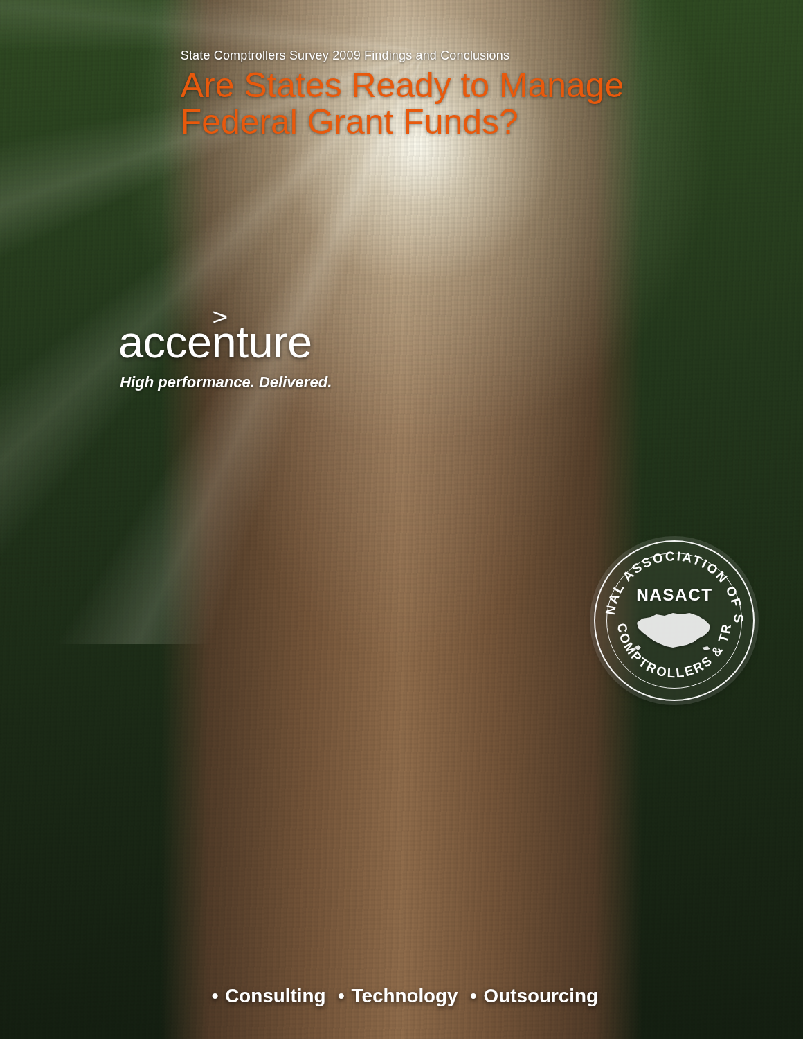State Comptrollers Survey 2009 Findings and Conclusions
Are States Ready to Manage Federal Grant Funds?
>accenture
High performance. Delivered.
NATIONAL ASSOCIATION OF STATE AUDITORS COMPTROLLERS & TREASURERS
NASACT
•Consulting •Technology •Outsourcing